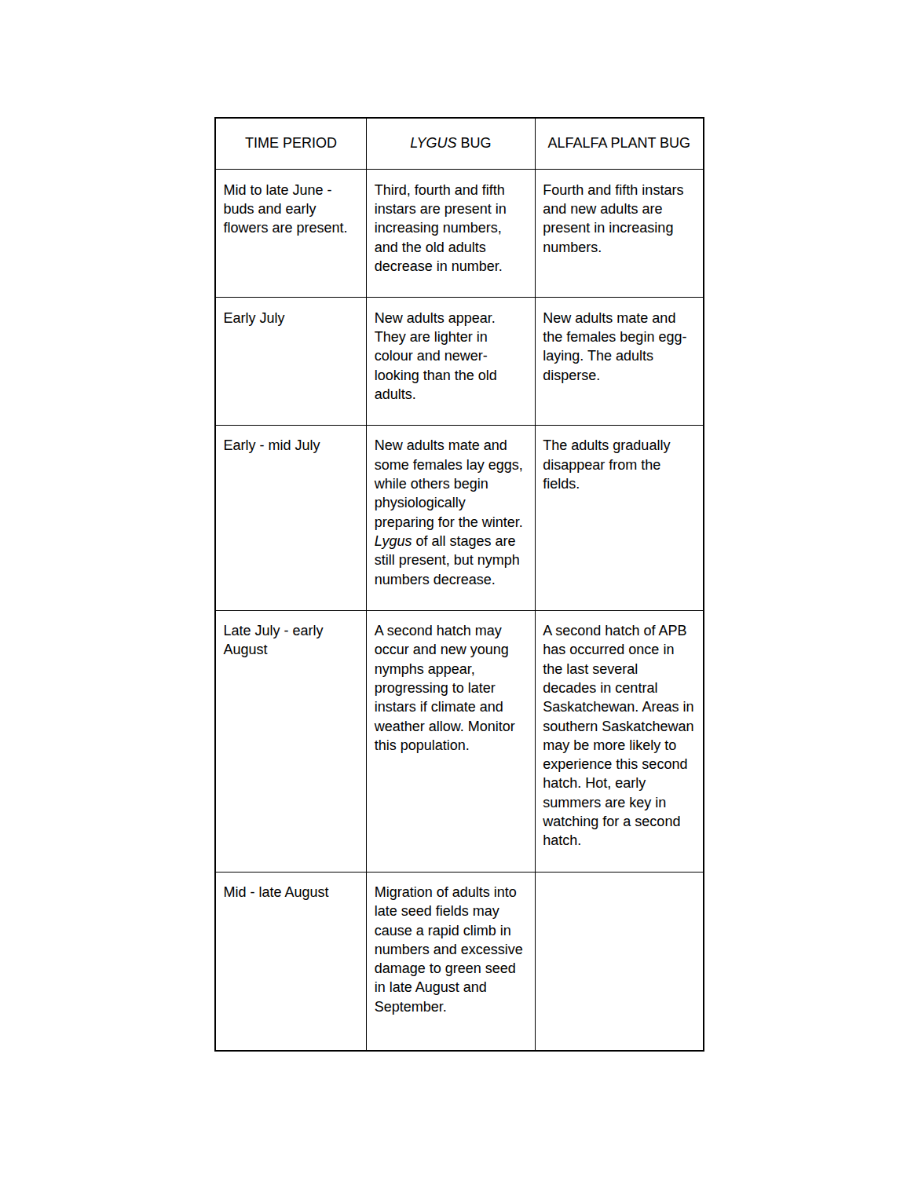| TIME PERIOD | LYGUS BUG | ALFALFA PLANT BUG |
| --- | --- | --- |
| Mid to late June - buds and early flowers are present. | Third, fourth and fifth instars are present in increasing numbers, and the old adults decrease in number. | Fourth and fifth instars and new adults are present in increasing numbers. |
| Early July | New adults appear. They are lighter in colour and newer-looking than the old adults. | New adults mate and the females begin egg-laying. The adults disperse. |
| Early - mid July | New adults mate and some females lay eggs, while others begin physiologically preparing for the winter. Lygus of all stages are still present, but nymph numbers decrease. | The adults gradually disappear from the fields. |
| Late July - early August | A second hatch may occur and new young nymphs appear, progressing to later instars if climate and weather allow. Monitor this population. | A second hatch of APB has occurred once in the last several decades in central Saskatchewan. Areas in southern Saskatchewan may be more likely to experience this second hatch. Hot, early summers are key in watching for a second hatch. |
| Mid - late August | Migration of adults into late seed fields may cause a rapid climb in numbers and excessive damage to green seed in late August and September. | |